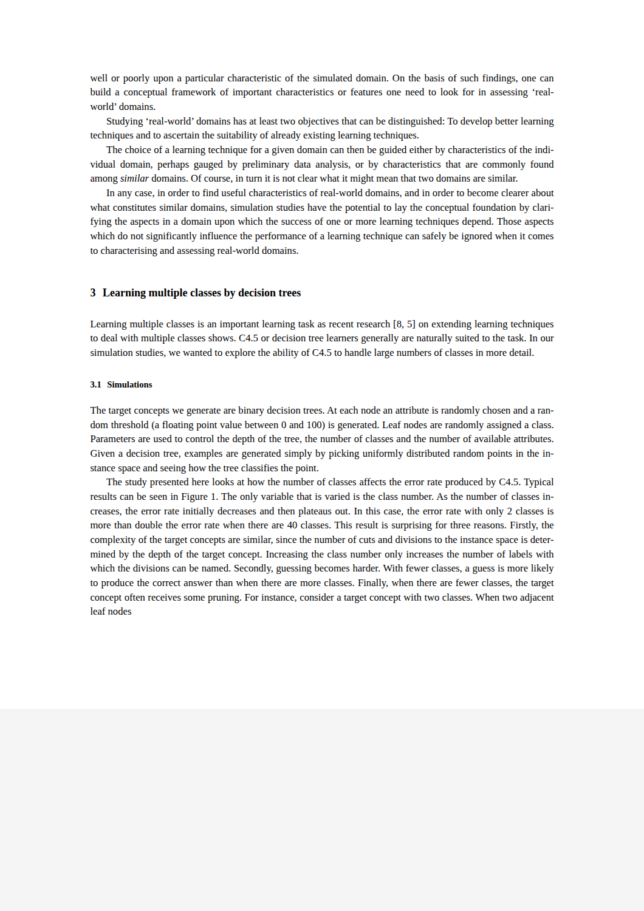well or poorly upon a particular characteristic of the simulated domain. On the basis of such findings, one can build a conceptual framework of important characteristics or features one need to look for in assessing ‘real-world’ domains.
Studying ‘real-world’ domains has at least two objectives that can be distinguished: To develop better learning techniques and to ascertain the suitability of already existing learning techniques.
The choice of a learning technique for a given domain can then be guided either by characteristics of the individual domain, perhaps gauged by preliminary data analysis, or by characteristics that are commonly found among similar domains. Of course, in turn it is not clear what it might mean that two domains are similar.
In any case, in order to find useful characteristics of real-world domains, and in order to become clearer about what constitutes similar domains, simulation studies have the potential to lay the conceptual foundation by clarifying the aspects in a domain upon which the success of one or more learning techniques depend. Those aspects which do not significantly influence the performance of a learning technique can safely be ignored when it comes to characterising and assessing real-world domains.
3 Learning multiple classes by decision trees
Learning multiple classes is an important learning task as recent research [8, 5] on extending learning techniques to deal with multiple classes shows. C4.5 or decision tree learners generally are naturally suited to the task. In our simulation studies, we wanted to explore the ability of C4.5 to handle large numbers of classes in more detail.
3.1 Simulations
The target concepts we generate are binary decision trees. At each node an attribute is randomly chosen and a random threshold (a floating point value between 0 and 100) is generated. Leaf nodes are randomly assigned a class. Parameters are used to control the depth of the tree, the number of classes and the number of available attributes. Given a decision tree, examples are generated simply by picking uniformly distributed random points in the instance space and seeing how the tree classifies the point.
The study presented here looks at how the number of classes affects the error rate produced by C4.5. Typical results can be seen in Figure 1. The only variable that is varied is the class number. As the number of classes increases, the error rate initially decreases and then plateaus out. In this case, the error rate with only 2 classes is more than double the error rate when there are 40 classes. This result is surprising for three reasons. Firstly, the complexity of the target concepts are similar, since the number of cuts and divisions to the instance space is determined by the depth of the target concept. Increasing the class number only increases the number of labels with which the divisions can be named. Secondly, guessing becomes harder. With fewer classes, a guess is more likely to produce the correct answer than when there are more classes. Finally, when there are fewer classes, the target concept often receives some pruning. For instance, consider a target concept with two classes. When two adjacent leaf nodes